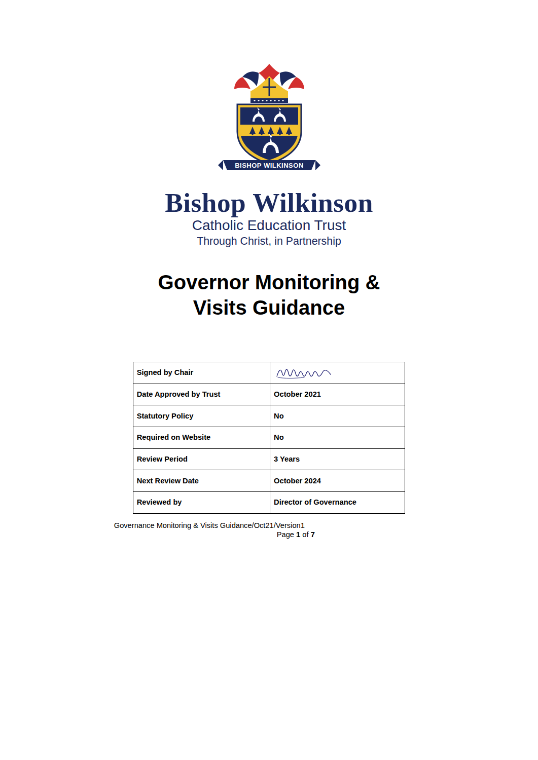BISHOP WILKINSON
Bishop Wilkinson
Catholic Education Trust
Through Christ, in Partnership
Governor Monitoring &
Visits Guidance
| Signed by Chair | |
| Date Approved by Trust | October 2021 |
| Statutory Policy | No |
| Required on Website | No |
| Review Period | 3 Years |
| Next Review Date | October 2024 |
| Reviewed by | Director of Governance |
Governance Monitoring & Visits Guidance/Oct21/Version1
Page 1 of 7